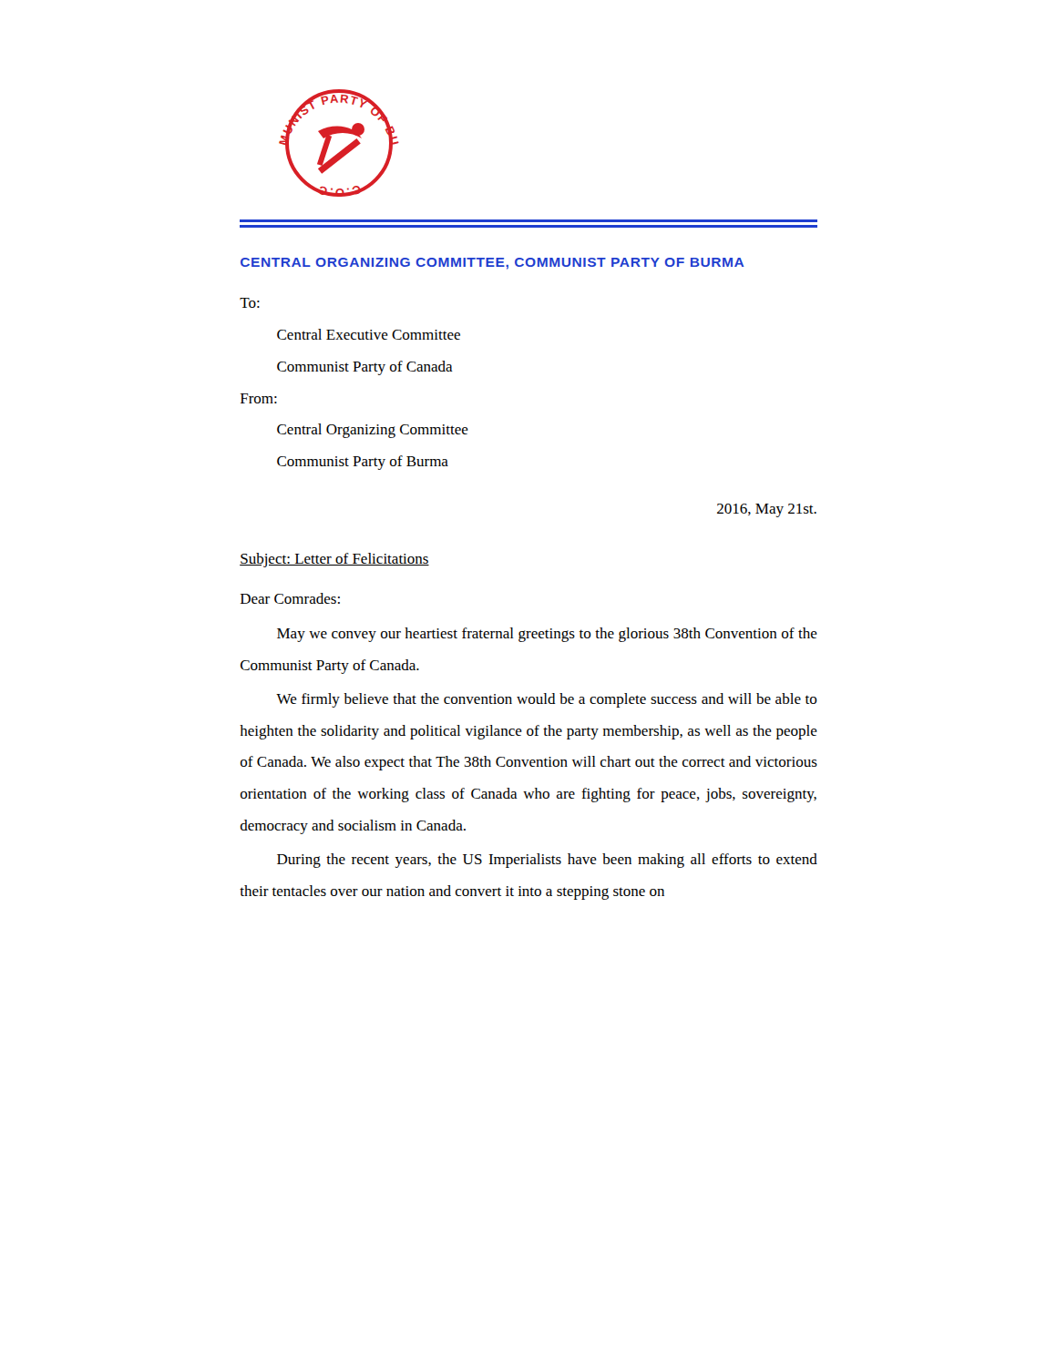COMMUNIST PARTY OF BURMA C.O.C
CENTRAL ORGANIZING COMMITTEE, COMMUNIST PARTY OF BURMA
To:
Central Executive Committee
Communist Party of Canada
From:
Central Organizing Committee
Communist Party of Burma
2016, May 21st.
Subject: Letter of Felicitations
Dear Comrades:
May we convey our heartiest fraternal greetings to the glorious 38th Convention of the Communist Party of Canada.
We firmly believe that the convention would be a complete success and will be able to heighten the solidarity and political vigilance of the party membership, as well as the people of Canada. We also expect that The 38th Convention will chart out the correct and victorious orientation of the working class of Canada who are fighting for peace, jobs, sovereignty, democracy and socialism in Canada.
During the recent years, the US Imperialists have been making all efforts to extend their tentacles over our nation and convert it into a stepping stone on